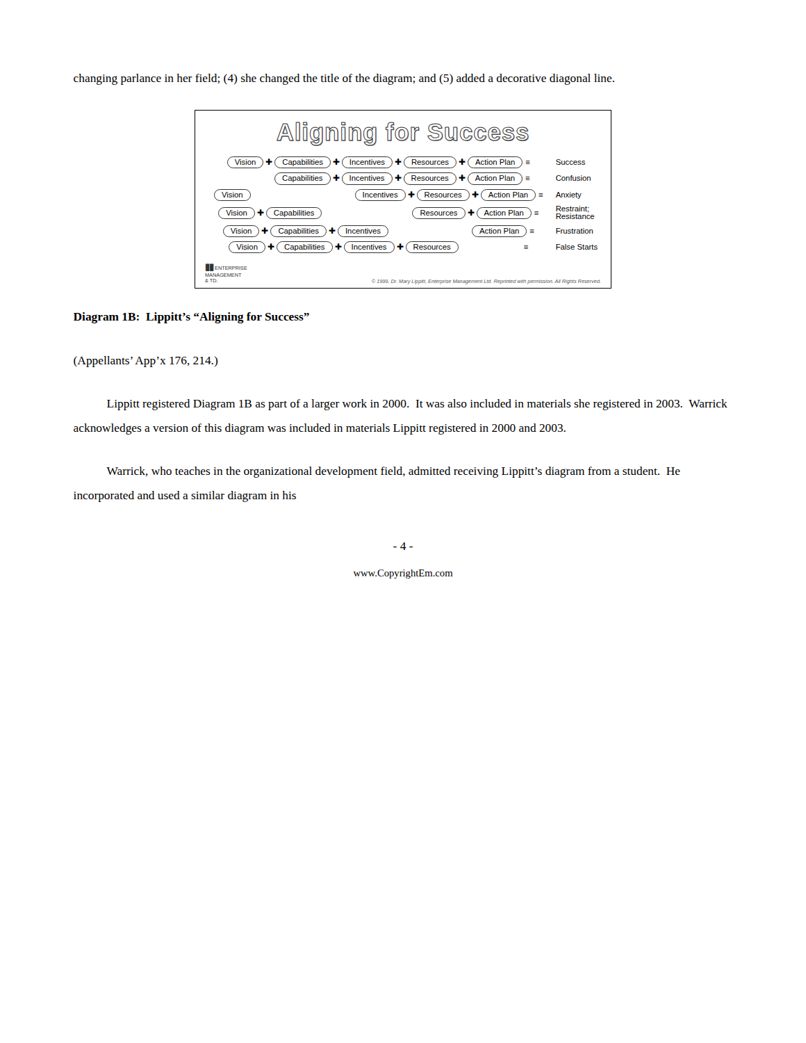changing parlance in her field; (4) she changed the title of the diagram; and (5) added a decorative diagonal line.
Aligning for Success
| Vision ✚ Capabilities ✚ Incentives ✚ Resources ✚ Action Plan ≡ | Success |
| Capabilities ✚ Incentives ✚ Resources ✚ Action Plan ≡ | Confusion |
| Vision Incentives ✚ Resources ✚ Action Plan ≡ | Anxiety |
| Vision ✚ Capabilities Resources ✚ Action Plan ≡ | Restraint; Resistance |
| Vision ✚ Capabilities ✚ Incentives Action Plan ≡ | Frustration |
| Vision ✚ Capabilities ✚ Incentives ✚ Resources ≡ | False Starts |
▮▮ ENTERPRISE
MANAGEMENT
& TD.
© 1999, Dr. Mary Lippitt, Enterprise Management Ltd. Reprinted with permission. All Rights Reserved.
Diagram 1B: Lippitt’s “Aligning for Success”
(Appellants’ App’x 176, 214.)
Lippitt registered Diagram 1B as part of a larger work in 2000. It was also included in materials she registered in 2003. Warrick acknowledges a version of this diagram was included in materials Lippitt registered in 2000 and 2003.
Warrick, who teaches in the organizational development field, admitted receiving Lippitt’s diagram from a student. He incorporated and used a similar diagram in his
- 4 -
www.CopyrightEm.com